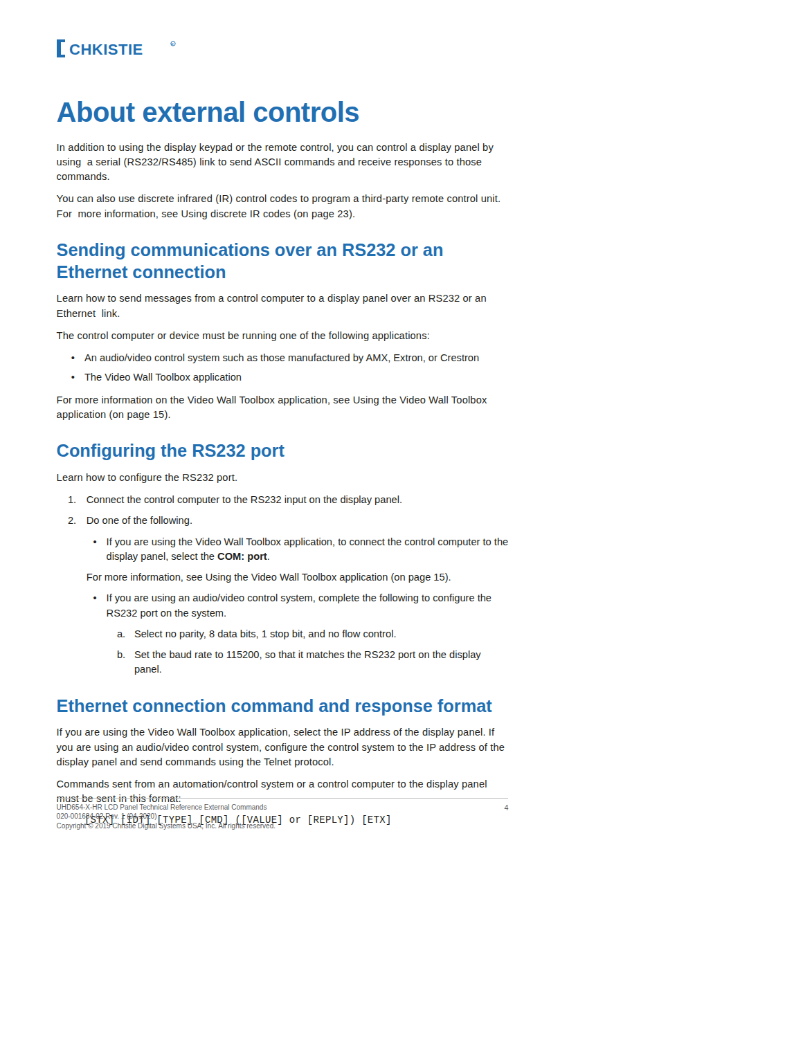CHKISTIE R
About external controls
In addition to using the display keypad or the remote control, you can control a display panel by using a serial (RS232/RS485) link to send ASCII commands and receive responses to those commands.
You can also use discrete infrared (IR) control codes to program a third-party remote control unit. For more information, see Using discrete IR codes (on page 23).
Sending communications over an RS232 or an Ethernet connection
Learn how to send messages from a control computer to a display panel over an RS232 or an Ethernet link.
The control computer or device must be running one of the following applications:
An audio/video control system such as those manufactured by AMX, Extron, or Crestron
The Video Wall Toolbox application
For more information on the Video Wall Toolbox application, see Using the Video Wall Toolbox application (on page 15).
Configuring the RS232 port
Learn how to configure the RS232 port.
Connect the control computer to the RS232 input on the display panel.
Do one of the following.
If you are using the Video Wall Toolbox application, to connect the control computer to the display panel, select the COM: port.
For more information, see Using the Video Wall Toolbox application (on page 15).
If you are using an audio/video control system, complete the following to configure the RS232 port on the system.
Select no parity, 8 data bits, 1 stop bit, and no flow control.
Set the baud rate to 115200, so that it matches the RS232 port on the display panel.
Ethernet connection command and response format
If you are using the Video Wall Toolbox application, select the IP address of the display panel. If you are using an audio/video control system, configure the control system to the IP address of the display panel and send commands using the Telnet protocol.
Commands sent from an automation/control system or a control computer to the display panel must be sent in this format:
[STX] [IDT] [TYPE] [CMD] ([VALUE] or [REPLY]) [ETX]
4 UHD654-X-HR LCD Panel Technical Reference External Commands
020-001684-02 Rev. 1 (04-2020)
Copyright © 2019 Christie Digital Systems USA, Inc. All rights reserved.